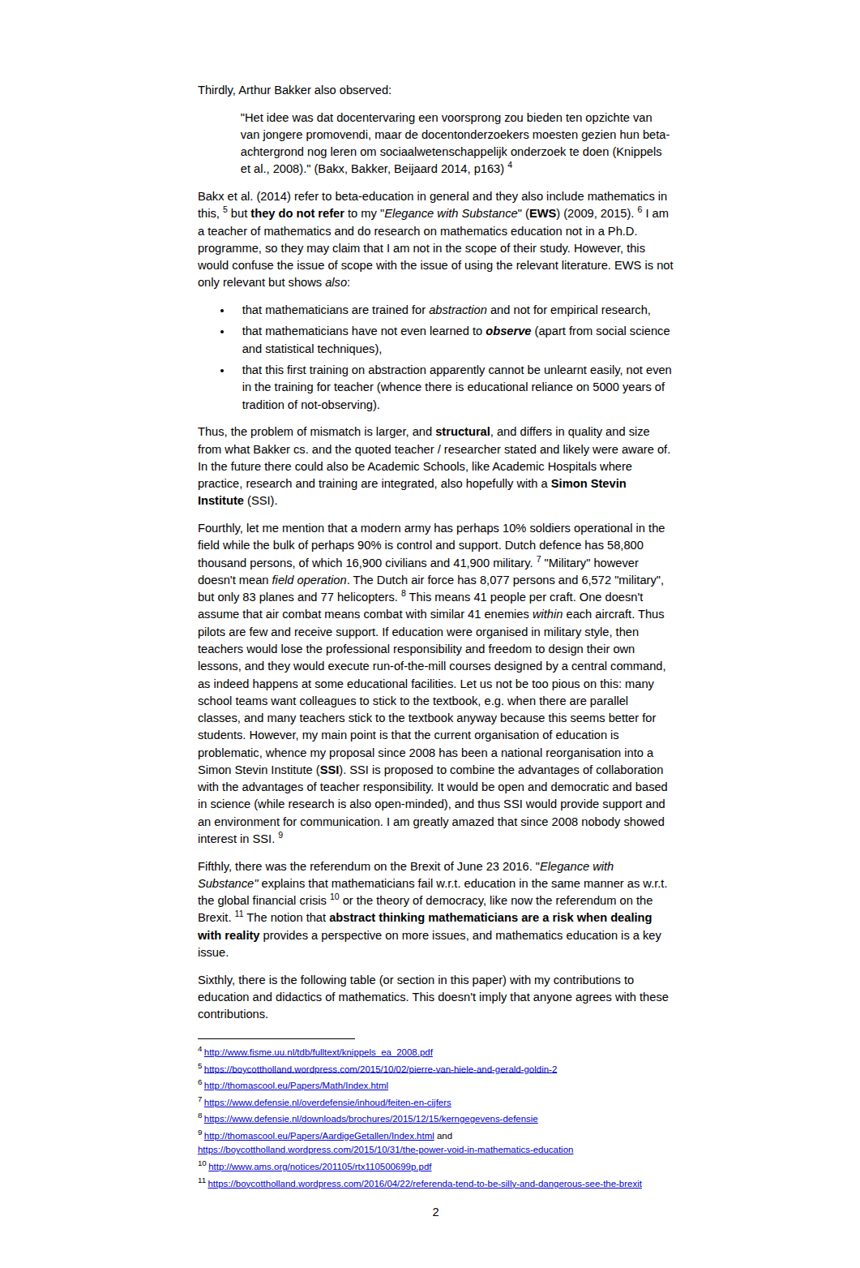Thirdly, Arthur Bakker also observed:
"Het idee was dat docentervaring een voorsprong zou bieden ten opzichte van van jongere promovendi, maar de docentonderzoekers moesten gezien hun beta-achtergrond nog leren om sociaalwetenschappelijk onderzoek te doen (Knippels et al., 2008)." (Bakx, Bakker, Beijaard 2014, p163) 4
Bakx et al. (2014) refer to beta-education in general and they also include mathematics in this, 5 but they do not refer to my "Elegance with Substance" (EWS) (2009, 2015). 6 I am a teacher of mathematics and do research on mathematics education not in a Ph.D. programme, so they may claim that I am not in the scope of their study. However, this would confuse the issue of scope with the issue of using the relevant literature. EWS is not only relevant but shows also:
that mathematicians are trained for abstraction and not for empirical research,
that mathematicians have not even learned to observe (apart from social science and statistical techniques),
that this first training on abstraction apparently cannot be unlearnt easily, not even in the training for teacher (whence there is educational reliance on 5000 years of tradition of not-observing).
Thus, the problem of mismatch is larger, and structural, and differs in quality and size from what Bakker cs. and the quoted teacher / researcher stated and likely were aware of. In the future there could also be Academic Schools, like Academic Hospitals where practice, research and training are integrated, also hopefully with a Simon Stevin Institute (SSI).
Fourthly, let me mention that a modern army has perhaps 10% soldiers operational in the field while the bulk of perhaps 90% is control and support. Dutch defence has 58,800 thousand persons, of which 16,900 civilians and 41,900 military. 7 "Military" however doesn't mean field operation. The Dutch air force has 8,077 persons and 6,572 "military", but only 83 planes and 77 helicopters. 8 This means 41 people per craft. One doesn't assume that air combat means combat with similar 41 enemies within each aircraft. Thus pilots are few and receive support. If education were organised in military style, then teachers would lose the professional responsibility and freedom to design their own lessons, and they would execute run-of-the-mill courses designed by a central command, as indeed happens at some educational facilities. Let us not be too pious on this: many school teams want colleagues to stick to the textbook, e.g. when there are parallel classes, and many teachers stick to the textbook anyway because this seems better for students. However, my main point is that the current organisation of education is problematic, whence my proposal since 2008 has been a national reorganisation into a Simon Stevin Institute (SSI). SSI is proposed to combine the advantages of collaboration with the advantages of teacher responsibility. It would be open and democratic and based in science (while research is also open-minded), and thus SSI would provide support and an environment for communication. I am greatly amazed that since 2008 nobody showed interest in SSI. 9
Fifthly, there was the referendum on the Brexit of June 23 2016. "Elegance with Substance" explains that mathematicians fail w.r.t. education in the same manner as w.r.t. the global financial crisis 10 or the theory of democracy, like now the referendum on the Brexit. 11 The notion that abstract thinking mathematicians are a risk when dealing with reality provides a perspective on more issues, and mathematics education is a key issue.
Sixthly, there is the following table (or section in this paper) with my contributions to education and didactics of mathematics. This doesn't imply that anyone agrees with these contributions.
4 http://www.fisme.uu.nl/tdb/fulltext/knippels_ea_2008.pdf
5 https://boycottholland.wordpress.com/2015/10/02/pierre-van-hiele-and-gerald-goldin-2
6 http://thomascool.eu/Papers/Math/Index.html
7 https://www.defensie.nl/overdefensie/inhoud/feiten-en-cijfers
8 https://www.defensie.nl/downloads/brochures/2015/12/15/kerngegevens-defensie
9 http://thomascool.eu/Papers/AardigeGetallen/Index.html and
https://boycottholland.wordpress.com/2015/10/31/the-power-void-in-mathematics-education
10 http://www.ams.org/notices/201105/rtx110500699p.pdf
11 https://boycottholland.wordpress.com/2016/04/22/referenda-tend-to-be-silly-and-dangerous-see-the-brexit
2